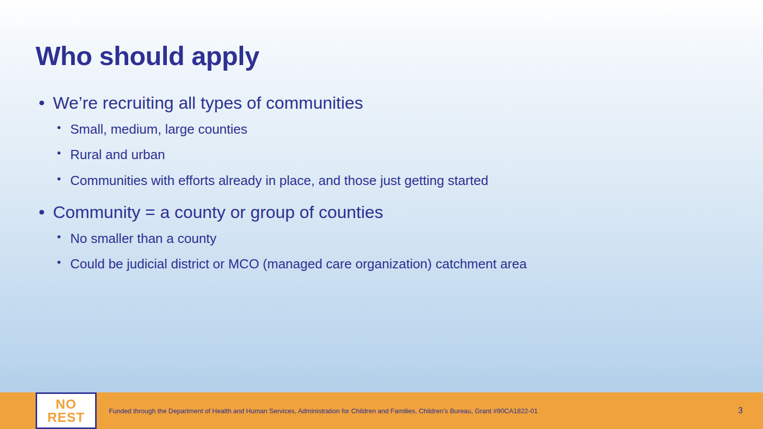Who should apply
We’re recruiting all types of communities
Small, medium, large counties
Rural and urban
Communities with efforts already in place, and those just getting started
Community = a county or group of counties
No smaller than a county
Could be judicial district or MCO (managed care organization) catchment area
NO REST
Funded through the Department of Health and Human Services, Administration for Children and Families, Children's Bureau, Grant #90CA1822-01
3